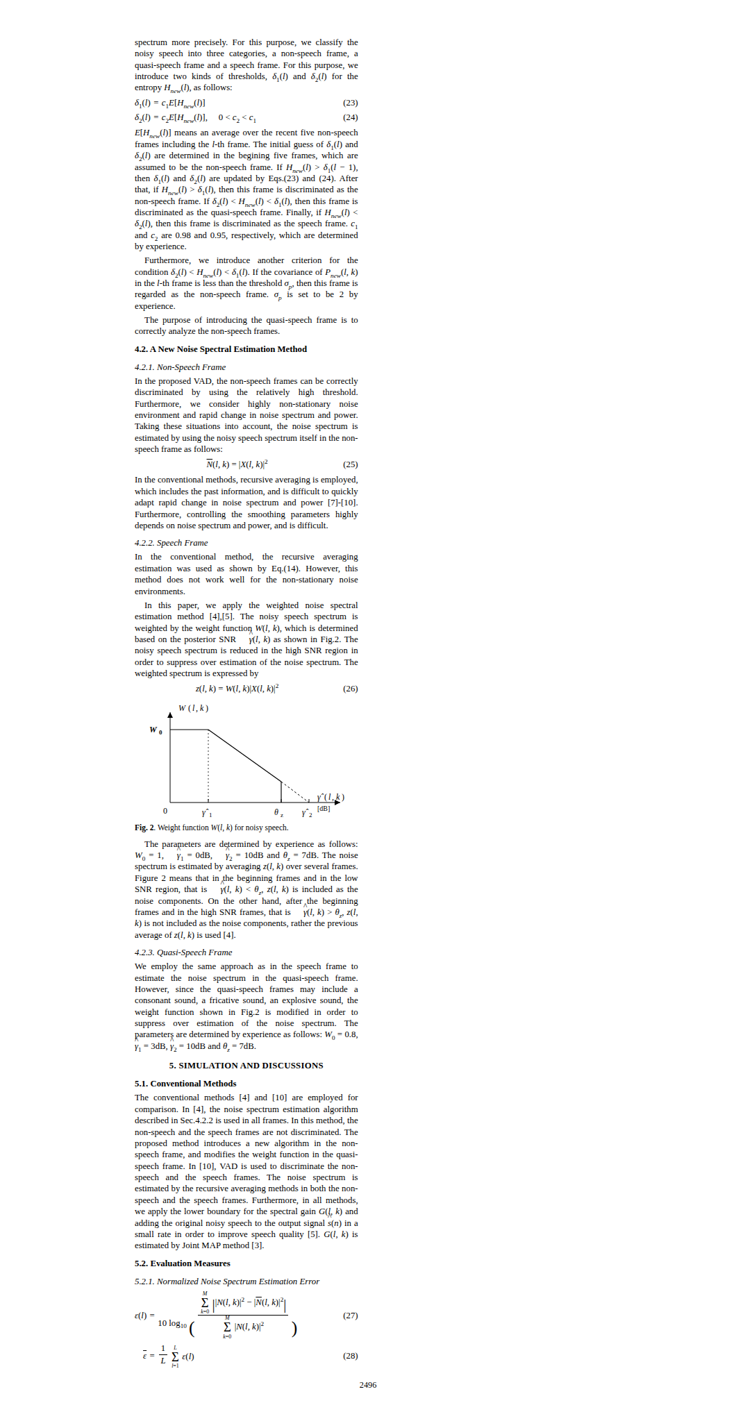spectrum more precisely. For this purpose, we classify the noisy speech into three categories, a non-speech frame, a quasi-speech frame and a speech frame. For this purpose, we introduce two kinds of thresholds, δ1(l) and δ2(l) for the entropy Hnew(l), as follows:
δ1(l)
=
c1E[Hnew(l)]
(23)
δ2(l)
=
c2E[Hnew(l)], 0 < c2 < c1
(24)
E[Hnew(l)] means an average over the recent five non-speech frames including the l-th frame. The initial guess of δ1(l) and δ2(l) are determined in the begining five frames, which are assumed to be the non-speech frame. If Hnew(l) > δ1(l − 1), then δ1(l) and δ2(l) are updated by Eqs.(23) and (24). After that, if Hnew(l) > δ1(l), then this frame is discriminated as the non-speech frame. If δ2(l) < Hnew(l) < δ1(l), then this frame is discriminated as the quasi-speech frame. Finally, if Hnew(l) < δ2(l), then this frame is discriminated as the speech frame. c1 and c2 are 0.98 and 0.95, respectively, which are determined by experience.
Furthermore, we introduce another criterion for the condition δ2(l) < Hnew(l) < δ1(l). If the covariance of Pnew(l, k) in the l-th frame is less than the threshold σp, then this frame is regarded as the non-speech frame. σp is set to be 2 by experience.
The purpose of introducing the quasi-speech frame is to correctly analyze the non-speech frames.
4.2. A New Noise Spectral Estimation Method
4.2.1. Non-Speech Frame
In the proposed VAD, the non-speech frames can be correctly discriminated by using the relatively high threshold. Furthermore, we consider highly non-stationary noise environment and rapid change in noise spectrum and power. Taking these situations into account, the noise spectrum is estimated by using the noisy speech spectrum itself in the non-speech frame as follows:
N(l, k) = |X(l, k)|2
(25)
In the conventional methods, recursive averaging is employed, which includes the past information, and is difficult to quickly adapt rapid change in noise spectrum and power [7]-[10]. Furthermore, controlling the smoothing parameters highly depends on noise spectrum and power, and is difficult.
4.2.2. Speech Frame
In the conventional method, the recursive averaging estimation was used as shown by Eq.(14). However, this method does not work well for the non-stationary noise environments.
In this paper, we apply the weighted noise spectral estimation method [4],[5]. The noisy speech spectrum is weighted by the weight function W(l, k), which is determined based on the posterior SNR ^γ(l, k) as shown in Fig.2. The noisy speech spectrum is reduced in the high SNR region in order to suppress over estimation of the noise spectrum. The weighted spectrum is expressed by
z(l, k) = W(l, k)|X(l, k)|2
(26)
W ( l , k ) W 0 0 γ̂ 1 θ z γ̂ 2 γ̂ ( l , k ) [dB]
Fig. 2. Weight function W(l, k) for noisy speech.
The parameters are determined by experience as follows: W0 = 1, ^γ1 = 0dB, ^γ2 = 10dB and θz = 7dB. The noise spectrum is estimated by averaging z(l, k) over several frames. Figure 2 means that in the beginning frames and in the low SNR region, that is ^γ(l, k) < θz, z(l, k) is included as the noise components. On the other hand, after the beginning frames and in the high SNR frames, that is ^γ(l, k) > θz, z(l, k) is not included as the noise components, rather the previous average of z(l, k) is used [4].
4.2.3. Quasi-Speech Frame
We employ the same approach as in the speech frame to estimate the noise spectrum in the quasi-speech frame. However, since the quasi-speech frames may include a consonant sound, a fricative sound, an explosive sound, the weight function shown in Fig.2 is modified in order to suppress over estimation of the noise spectrum. The parameters are determined by experience as follows: W0 = 0.8, ^γ1 = 3dB, ^γ2 = 10dB and θz = 7dB.
5. Simulation and Discussions
5.1. Conventional Methods
The conventional methods [4] and [10] are employed for comparison. In [4], the noise spectrum estimation algorithm described in Sec.4.2.2 is used in all frames. In this method, the non-speech and the speech frames are not discriminated. The proposed method introduces a new algorithm in the non-speech frame, and modifies the weight function in the quasi-speech frame. In [10], VAD is used to discriminate the non-speech and the speech frames. The noise spectrum is estimated by the recursive averaging methods in both the non-speech and the speech frames. Furthermore, in all methods, we apply the lower boundary for the spectral gain G(l, k) and adding the original noisy speech to the output signal ^s(n) in a small rate in order to improve speech quality [5]. G(l, k) is estimated by Joint MAP method [3].
5.2. Evaluation Measures
5.2.1. Normalized Noise Spectrum Estimation Error
ε(l)
=
10 log10 ( MΣk=0 ||N(l, k)|2 − |N(l, k)|2| MΣk=0 |N(l, k)|2 )
(27)
ε
=
1 L LΣl=1 ε(l)
(28)
2496